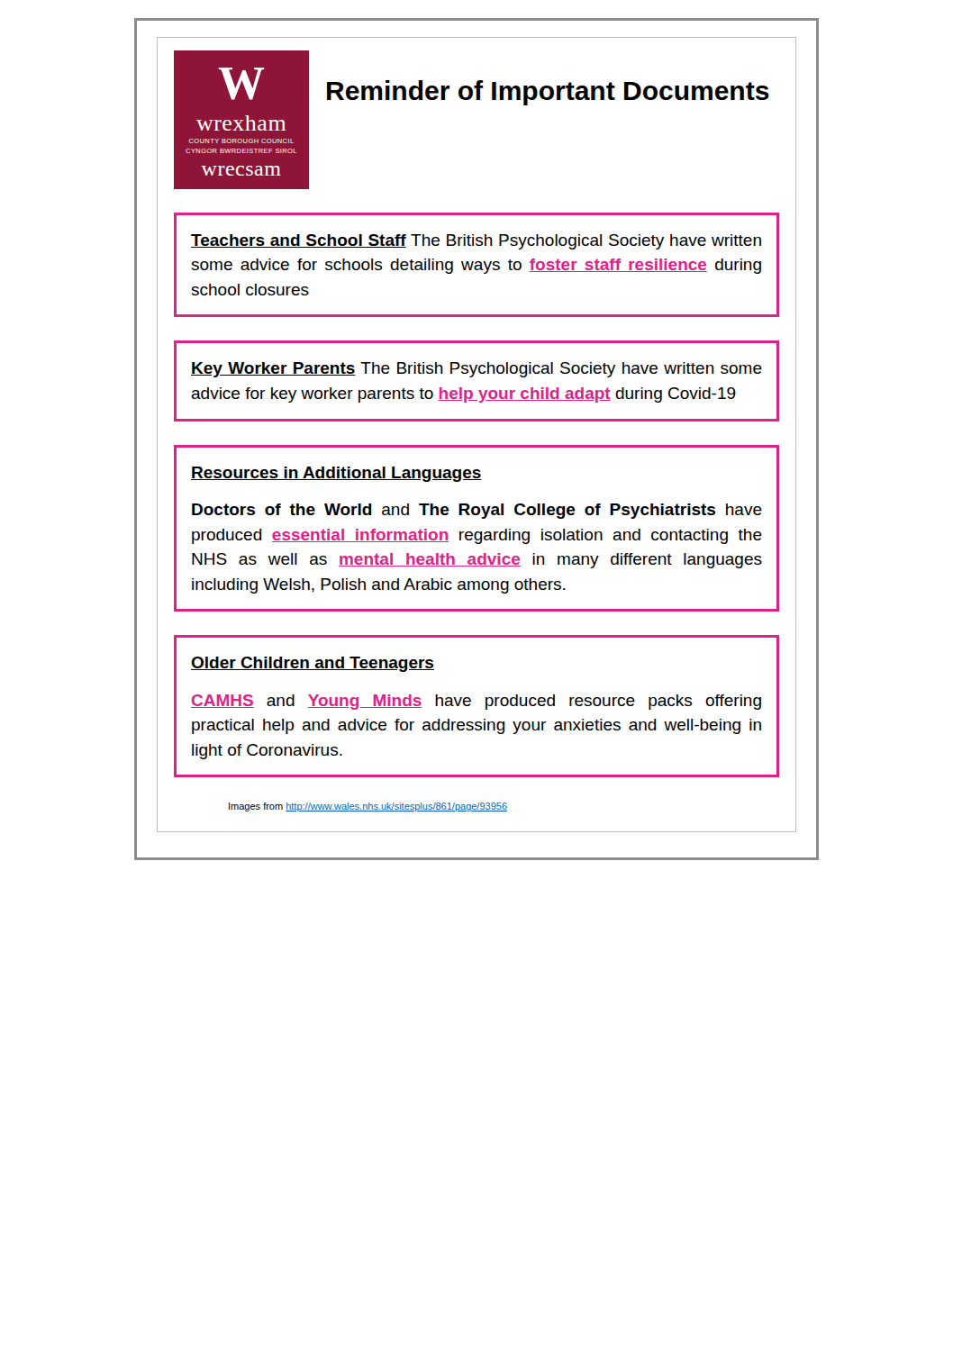W wrexham County Borough Council Cyngor Bwrdeistref Sirol wrecsam
Reminder of Important Documents
Teachers and School Staff The British Psychological Society have written some advice for schools detailing ways to foster staff resilience during school closures
Key Worker Parents The British Psychological Society have written some advice for key worker parents to help your child adapt during Covid-19
Resources in Additional Languages
Doctors of the World and The Royal College of Psychiatrists have produced essential information regarding isolation and contacting the NHS as well as mental health advice in many different languages including Welsh, Polish and Arabic among others.
Older Children and Teenagers
CAMHS and Young Minds have produced resource packs offering practical help and advice for addressing your anxieties and well-being in light of Coronavirus.
Images from http://www.wales.nhs.uk/sitesplus/861/page/93956